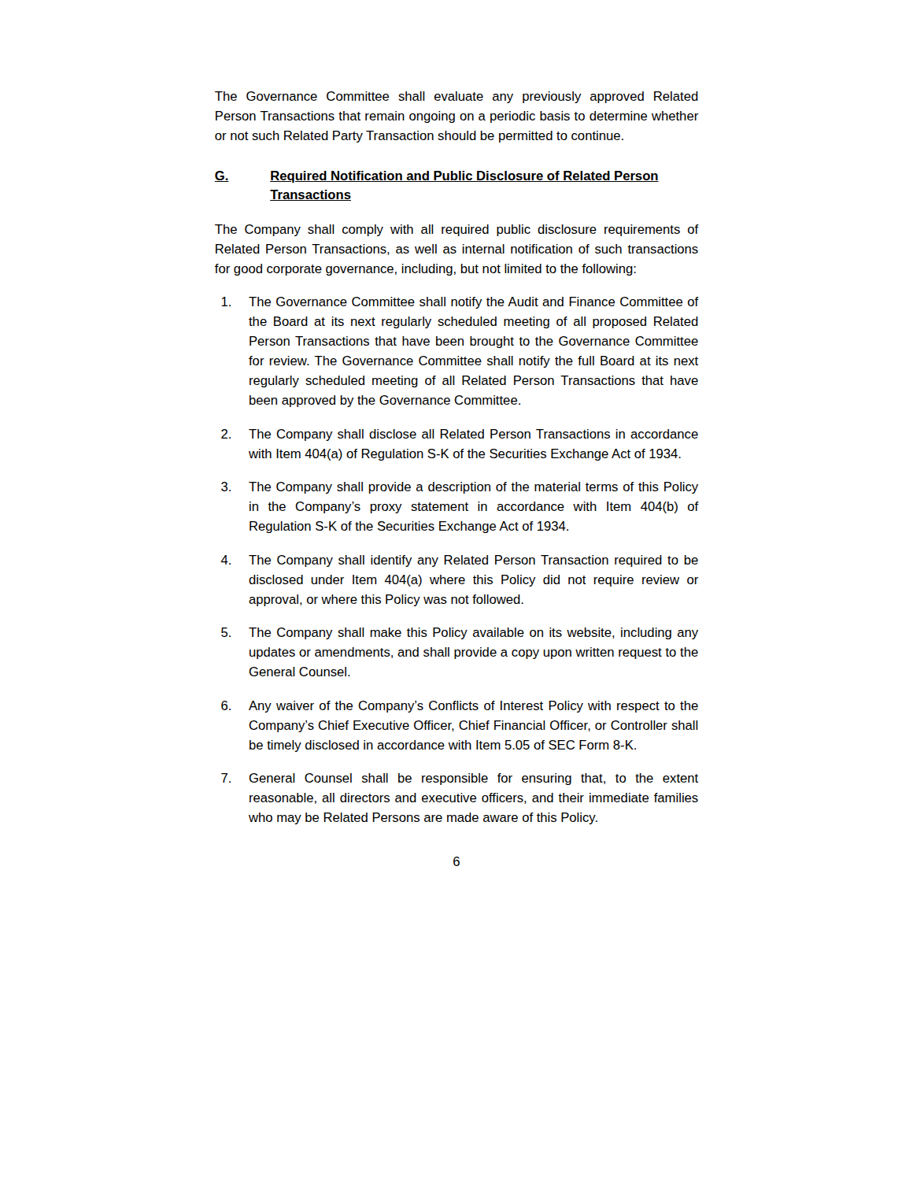The Governance Committee shall evaluate any previously approved Related Person Transactions that remain ongoing on a periodic basis to determine whether or not such Related Party Transaction should be permitted to continue.
G. Required Notification and Public Disclosure of Related Person Transactions
The Company shall comply with all required public disclosure requirements of Related Person Transactions, as well as internal notification of such transactions for good corporate governance, including, but not limited to the following:
The Governance Committee shall notify the Audit and Finance Committee of the Board at its next regularly scheduled meeting of all proposed Related Person Transactions that have been brought to the Governance Committee for review. The Governance Committee shall notify the full Board at its next regularly scheduled meeting of all Related Person Transactions that have been approved by the Governance Committee.
The Company shall disclose all Related Person Transactions in accordance with Item 404(a) of Regulation S-K of the Securities Exchange Act of 1934.
The Company shall provide a description of the material terms of this Policy in the Company’s proxy statement in accordance with Item 404(b) of Regulation S-K of the Securities Exchange Act of 1934.
The Company shall identify any Related Person Transaction required to be disclosed under Item 404(a) where this Policy did not require review or approval, or where this Policy was not followed.
The Company shall make this Policy available on its website, including any updates or amendments, and shall provide a copy upon written request to the General Counsel.
Any waiver of the Company’s Conflicts of Interest Policy with respect to the Company’s Chief Executive Officer, Chief Financial Officer, or Controller shall be timely disclosed in accordance with Item 5.05 of SEC Form 8-K.
General Counsel shall be responsible for ensuring that, to the extent reasonable, all directors and executive officers, and their immediate families who may be Related Persons are made aware of this Policy.
6